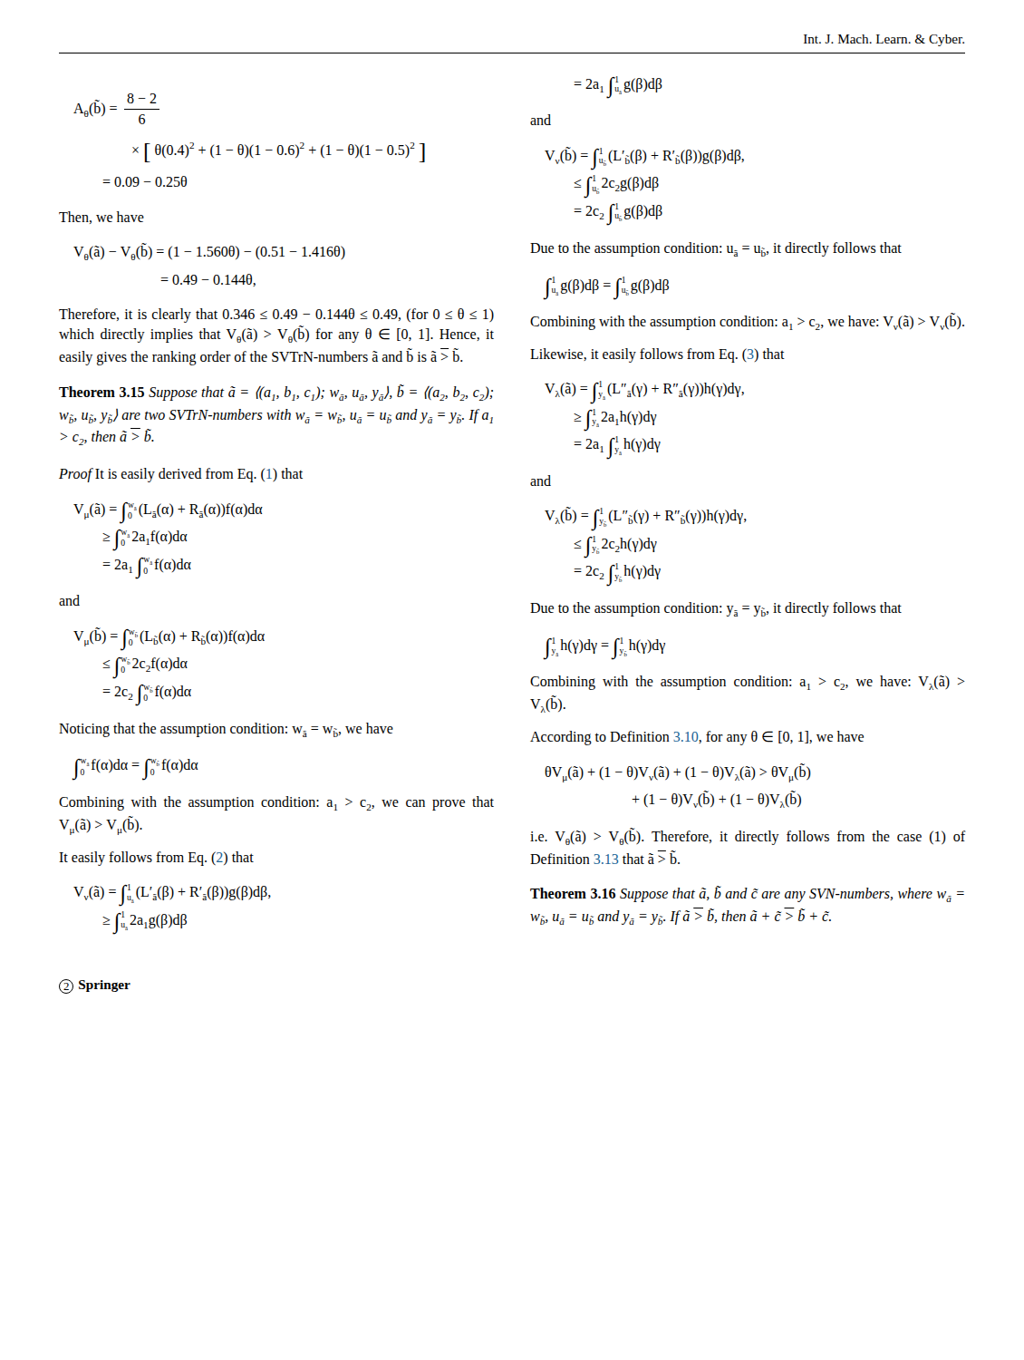Int. J. Mach. Learn. & Cyber.
Aθ(b̃) = 8 − 26 × [ θ(0.4)2 + (1 − θ)(1 − 0.6)2 + (1 − θ)(1 − 0.5)2 ] = 0.09 − 0.25θ
Then, we have
Vθ(ã) − Vθ(b̃) = (1 − 1.560θ) − (0.51 − 1.416θ) = 0.49 − 0.144θ,
Therefore, it is clearly that 0.346 ≤ 0.49 − 0.144θ ≤ 0.49, (for 0 ≤ θ ≤ 1) which directly implies that Vθ(ã) > Vθ(b̃) for any θ ∈ [0, 1]. Hence, it easily gives the ranking order of the SVTrN-numbers ã and b̃ is ã > b̃.
Theorem 3.15 Suppose that ã = ⟨(a1, b1, c1); wã, uã, yã⟩, b̃ = ⟨(a2, b2, c2); wb̃, ub̃, yb̃⟩ are two SVTrN-numbers with wã = wb̃, uã = ub̃ and yã = yb̃. If a1 > c2, then ã > b̃.
Proof It is easily derived from Eq. (1) that
Vμ(ã) = ∫wã 0(Lã(α) + Rã(α))f(α)dα ≥ ∫wã 02a1f(α)dα = 2a1 ∫wã 0f(α)dα
and
Vμ(b̃) = ∫wb̃0(Lb̃(α) + Rb̃(α))f(α)dα ≤ ∫wb̃02c2f(α)dα = 2c2 ∫wb̃0f(α)dα
Noticing that the assumption condition: wã = wb̃, we have
∫wã 0f(α)dα = ∫wb̃0f(α)dα
Combining with the assumption condition: a1 > c2, we can prove that Vμ(ã) > Vμ(b̃).
It easily follows from Eq. (2) that
Vν(ã) = ∫1 uã(L′ã(β) + R′ã(β))g(β)dβ, ≥ ∫1 uã2a1g(β)dβ = 2a1 ∫1 uãg(β)dβ
and
Vν(b̃) = ∫1 ub̃(L′b̃(β) + R′b̃(β))g(β)dβ, ≤ ∫1 ub̃2c2g(β)dβ = 2c2 ∫1 ub̃g(β)dβ
Due to the assumption condition: uã = ub̃, it directly follows that
∫1 uãg(β)dβ = ∫1 ub̃g(β)dβ
Combining with the assumption condition: a1 > c2, we have: Vν(ã) > Vν(b̃).
Likewise, it easily follows from Eq. (3) that
Vλ(ã) = ∫1 yã(L″ã(γ) + R″ã(γ))h(γ)dγ, ≥ ∫1 yã2a1h(γ)dγ = 2a1 ∫1 yãh(γ)dγ
and
Vλ(b̃) = ∫1 yb̃(L″b̃(γ) + R″b̃(γ))h(γ)dγ, ≤ ∫1 yb̃2c2h(γ)dγ = 2c2 ∫1 yb̃h(γ)dγ
Due to the assumption condition: yã = yb̃, it directly follows that
∫1 yãh(γ)dγ = ∫1 yb̃h(γ)dγ
Combining with the assumption condition: a1 > c2, we have: Vλ(ã) > Vλ(b̃).
According to Definition 3.10, for any θ ∈ [0, 1], we have
θVμ(ã) + (1 − θ)Vν(ã) + (1 − θ)Vλ(ã) > θVμ(b̃) + (1 − θ)Vν(b̃) + (1 − θ)Vλ(b̃)
i.e. Vθ(ã) > Vθ(b̃). Therefore, it directly follows from the case (1) of Definition 3.13 that ã > b̃.
Theorem 3.16 Suppose that ã, b̃ and c̃ are any SVN-numbers, where wã = wb̃, uã = ub̃ and yã = yb̃. If ã > b̃, then ã + c̃ > b̃ + c̃.
2 Springer